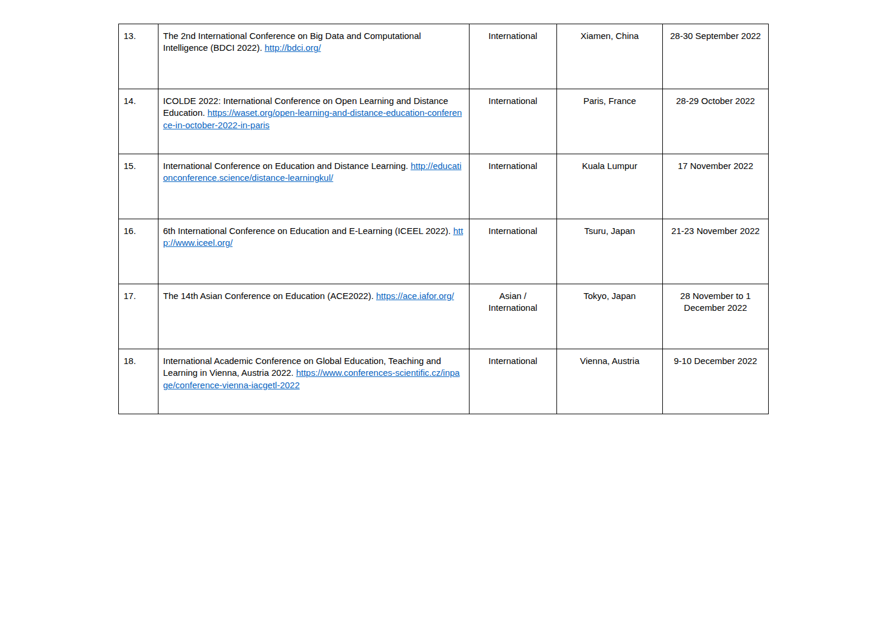| 13. | The 2nd International Conference on Big Data and Computational Intelligence (BDCI 2022). http://bdci.org/ | International | Xiamen, China | 28-30 September 2022 |
| 14. | ICOLDE 2022: International Conference on Open Learning and Distance Education. https://waset.org/open-learning-and-distance-education-conference-in-october-2022-in-paris | International | Paris, France | 28-29 October 2022 |
| 15. | International Conference on Education and Distance Learning. http://educationconference.science/distance-learningkul/ | International | Kuala Lumpur | 17 November 2022 |
| 16. | 6th International Conference on Education and E-Learning (ICEEL 2022). http://www.iceel.org/ | International | Tsuru, Japan | 21-23 November 2022 |
| 17. | The 14th Asian Conference on Education (ACE2022). https://ace.iafor.org/ | Asian / International | Tokyo, Japan | 28 November to 1 December 2022 |
| 18. | International Academic Conference on Global Education, Teaching and Learning in Vienna, Austria 2022. https://www.conferences-scientific.cz/inpage/conference-vienna-iacgetl-2022 | International | Vienna, Austria | 9-10 December 2022 |